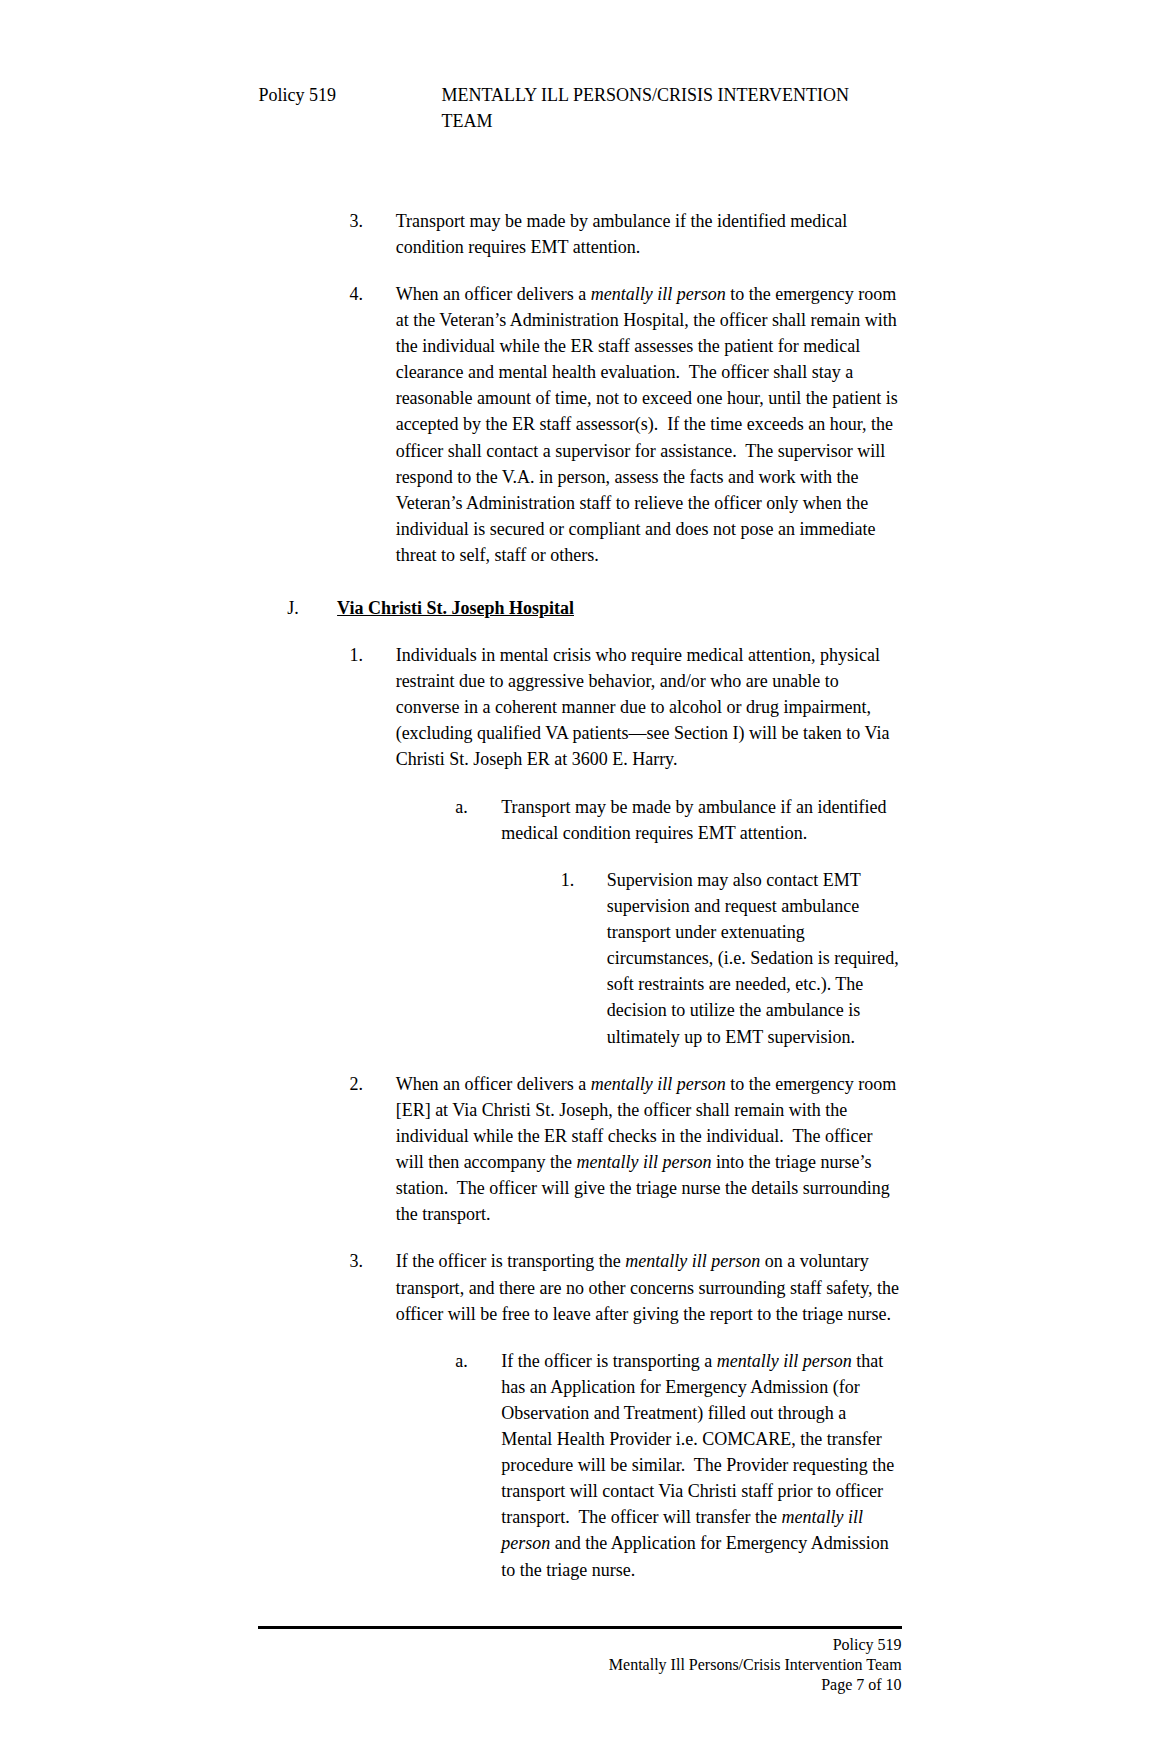Policy 519
MENTALLY ILL PERSONS/CRISIS INTERVENTION TEAM
3. Transport may be made by ambulance if the identified medical condition requires EMT attention.
4. When an officer delivers a mentally ill person to the emergency room at the Veteran’s Administration Hospital, the officer shall remain with the individual while the ER staff assesses the patient for medical clearance and mental health evaluation. The officer shall stay a reasonable amount of time, not to exceed one hour, until the patient is accepted by the ER staff assessor(s). If the time exceeds an hour, the officer shall contact a supervisor for assistance. The supervisor will respond to the V.A. in person, assess the facts and work with the Veteran’s Administration staff to relieve the officer only when the individual is secured or compliant and does not pose an immediate threat to self, staff or others.
J. Via Christi St. Joseph Hospital
1.
Individuals in mental crisis who require medical attention, physical restraint due to aggressive behavior, and/or who are unable to converse in a coherent manner due to alcohol or drug impairment, (excluding qualified VA patients—see Section I) will be taken to Via Christi St. Joseph ER at 3600 E. Harry.
a.
Transport may be made by ambulance if an identified medical condition requires EMT attention.
1. Supervision may also contact EMT supervision and request ambulance transport under extenuating circumstances, (i.e. Sedation is required, soft restraints are needed, etc.). The decision to utilize the ambulance is ultimately up to EMT supervision.
2. When an officer delivers a mentally ill person to the emergency room [ER] at Via Christi St. Joseph, the officer shall remain with the individual while the ER staff checks in the individual. The officer will then accompany the mentally ill person into the triage nurse’s station. The officer will give the triage nurse the details surrounding the transport.
3.
If the officer is transporting the mentally ill person on a voluntary transport, and there are no other concerns surrounding staff safety, the officer will be free to leave after giving the report to the triage nurse.
a. If the officer is transporting a mentally ill person that has an Application for Emergency Admission (for Observation and Treatment) filled out through a Mental Health Provider i.e. COMCARE, the transfer procedure will be similar. The Provider requesting the transport will contact Via Christi staff prior to officer transport. The officer will transfer the mentally ill person and the Application for Emergency Admission to the triage nurse.
Policy 519
Mentally Ill Persons/Crisis Intervention Team
Page 7 of 10